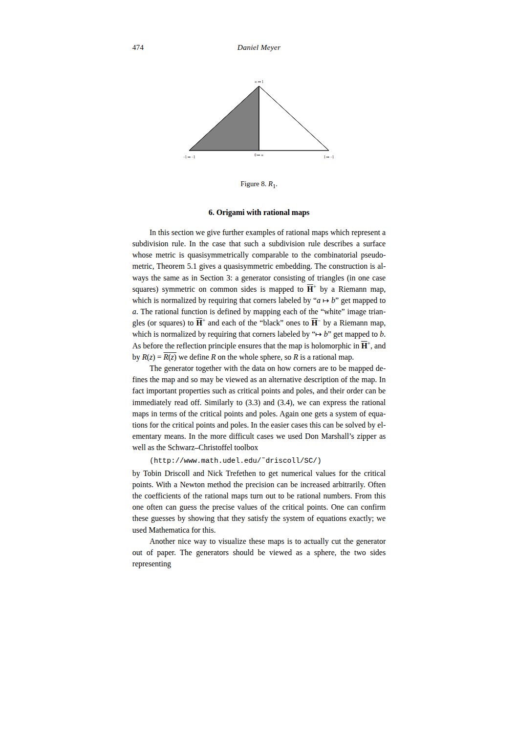474 Daniel Meyer
∞ ↦ 1 −1 ↦ −1 0 ↦ ∞ 1 ↦ −1
Figure 8. R1.
6. Origami with rational maps
In this section we give further examples of rational maps which represent a subdivision rule. In the case that such a subdivision rule describes a surface whose metric is quasisymmetrically comparable to the combinatorial pseudometric, Theorem 5.1 gives a quasisymmetric embedding. The construction is always the same as in Section 3: a generator consisting of triangles (in one case squares) symmetric on common sides is mapped to H+ by a Riemann map, which is normalized by requiring that corners labeled by “a ↦ b” get mapped to a. The rational function is defined by mapping each of the “white” image triangles (or squares) to H+ and each of the “black” ones to H− by a Riemann map, which is normalized by requiring that corners labeled by “↦ b” get mapped to b. As before the reflection principle ensures that the map is holomorphic in H+, and by R(z) = R(z) we define R on the whole sphere, so R is a rational map.
The generator together with the data on how corners are to be mapped defines the map and so may be viewed as an alternative description of the map. In fact important properties such as critical points and poles, and their order can be immediately read off. Similarly to (3.3) and (3.4), we can express the rational maps in terms of the critical points and poles. Again one gets a system of equations for the critical points and poles. In the easier cases this can be solved by elementary means. In the more difficult cases we used Don Marshall’s zipper as well as the Schwarz–Christoffel toolbox
(http://www.math.udel.edu/˜driscoll/SC/)
by Tobin Driscoll and Nick Trefethen to get numerical values for the critical points. With a Newton method the precision can be increased arbitrarily. Often the coefficients of the rational maps turn out to be rational numbers. From this one often can guess the precise values of the critical points. One can confirm these guesses by showing that they satisfy the system of equations exactly; we used Mathematica for this.
Another nice way to visualize these maps is to actually cut the generator out of paper. The generators should be viewed as a sphere, the two sides representing